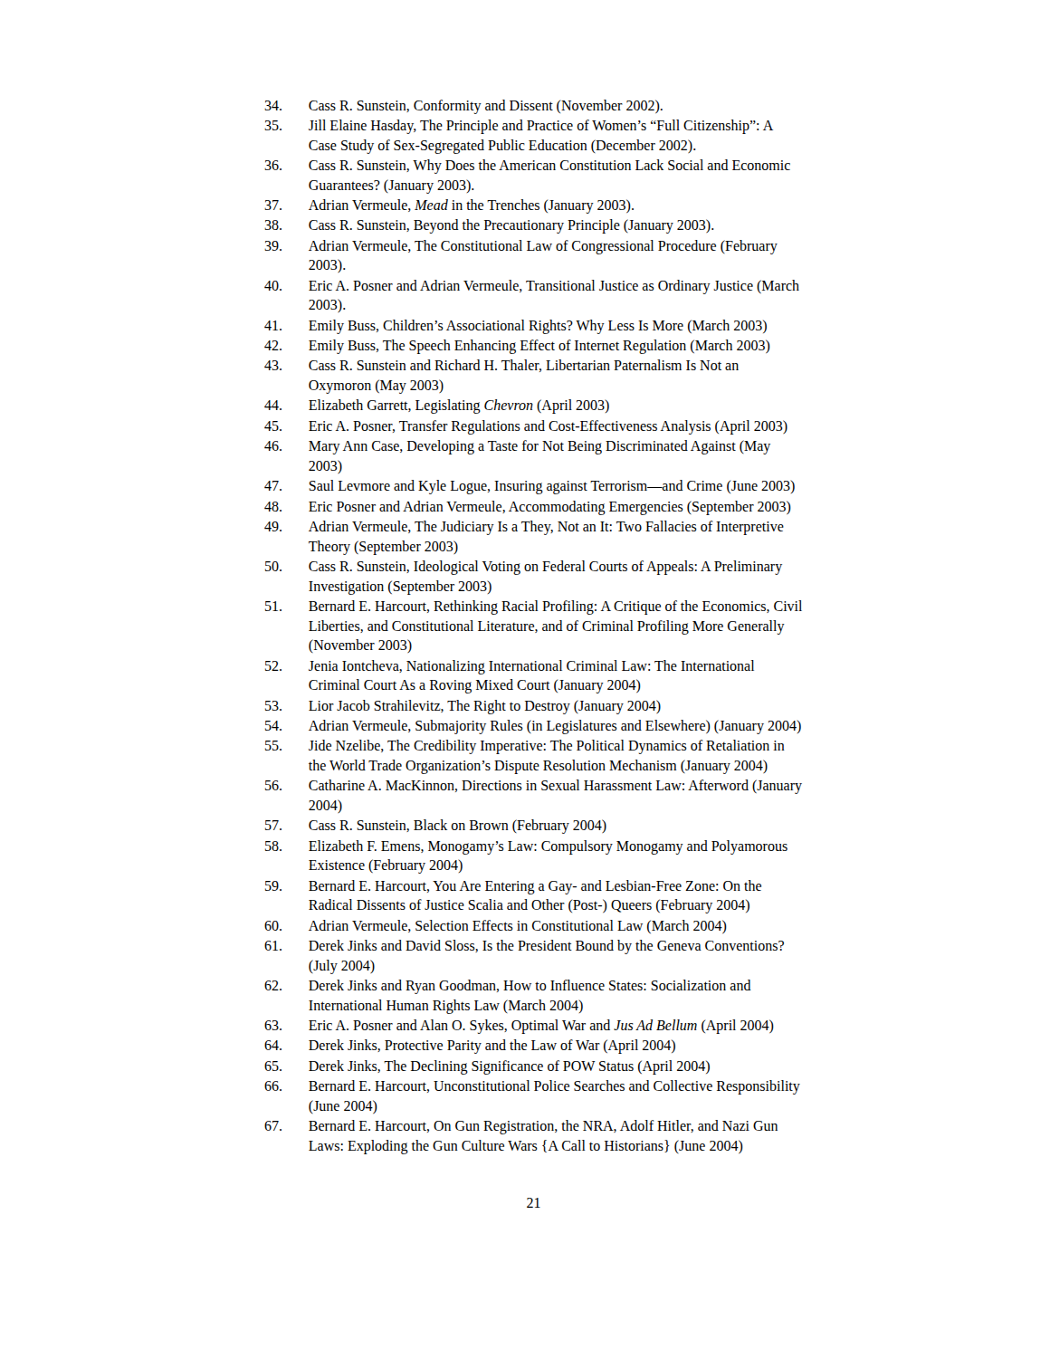34. Cass R. Sunstein, Conformity and Dissent (November 2002).
35. Jill Elaine Hasday, The Principle and Practice of Women’s “Full Citizenship”: A Case Study of Sex-Segregated Public Education (December 2002).
36. Cass R. Sunstein, Why Does the American Constitution Lack Social and Economic Guarantees? (January 2003).
37. Adrian Vermeule, Mead in the Trenches (January 2003).
38. Cass R. Sunstein, Beyond the Precautionary Principle (January 2003).
39. Adrian Vermeule, The Constitutional Law of Congressional Procedure (February 2003).
40. Eric A. Posner and Adrian Vermeule, Transitional Justice as Ordinary Justice (March 2003).
41. Emily Buss, Children’s Associational Rights? Why Less Is More (March 2003)
42. Emily Buss, The Speech Enhancing Effect of Internet Regulation (March 2003)
43. Cass R. Sunstein and Richard H. Thaler, Libertarian Paternalism Is Not an Oxymoron (May 2003)
44. Elizabeth Garrett, Legislating Chevron (April 2003)
45. Eric A. Posner, Transfer Regulations and Cost-Effectiveness Analysis (April 2003)
46. Mary Ann Case, Developing a Taste for Not Being Discriminated Against (May 2003)
47. Saul Levmore and Kyle Logue, Insuring against Terrorism—and Crime (June 2003)
48. Eric Posner and Adrian Vermeule, Accommodating Emergencies (September 2003)
49. Adrian Vermeule, The Judiciary Is a They, Not an It: Two Fallacies of Interpretive Theory (September 2003)
50. Cass R. Sunstein, Ideological Voting on Federal Courts of Appeals: A Preliminary Investigation (September 2003)
51. Bernard E. Harcourt, Rethinking Racial Profiling: A Critique of the Economics, Civil Liberties, and Constitutional Literature, and of Criminal Profiling More Generally (November 2003)
52. Jenia Iontcheva, Nationalizing International Criminal Law: The International Criminal Court As a Roving Mixed Court (January 2004)
53. Lior Jacob Strahilevitz, The Right to Destroy (January 2004)
54. Adrian Vermeule, Submajority Rules (in Legislatures and Elsewhere) (January 2004)
55. Jide Nzelibe, The Credibility Imperative: The Political Dynamics of Retaliation in the World Trade Organization’s Dispute Resolution Mechanism (January 2004)
56. Catharine A. MacKinnon, Directions in Sexual Harassment Law: Afterword (January 2004)
57. Cass R. Sunstein, Black on Brown (February 2004)
58. Elizabeth F. Emens, Monogamy’s Law: Compulsory Monogamy and Polyamorous Existence (February 2004)
59. Bernard E. Harcourt, You Are Entering a Gay- and Lesbian-Free Zone: On the Radical Dissents of Justice Scalia and Other (Post-) Queers (February 2004)
60. Adrian Vermeule, Selection Effects in Constitutional Law (March 2004)
61. Derek Jinks and David Sloss, Is the President Bound by the Geneva Conventions? (July 2004)
62. Derek Jinks and Ryan Goodman, How to Influence States: Socialization and International Human Rights Law (March 2004)
63. Eric A. Posner and Alan O. Sykes, Optimal War and Jus Ad Bellum (April 2004)
64. Derek Jinks, Protective Parity and the Law of War (April 2004)
65. Derek Jinks, The Declining Significance of POW Status (April 2004)
66. Bernard E. Harcourt, Unconstitutional Police Searches and Collective Responsibility (June 2004)
67. Bernard E. Harcourt, On Gun Registration, the NRA, Adolf Hitler, and Nazi Gun Laws: Exploding the Gun Culture Wars {A Call to Historians} (June 2004)
21